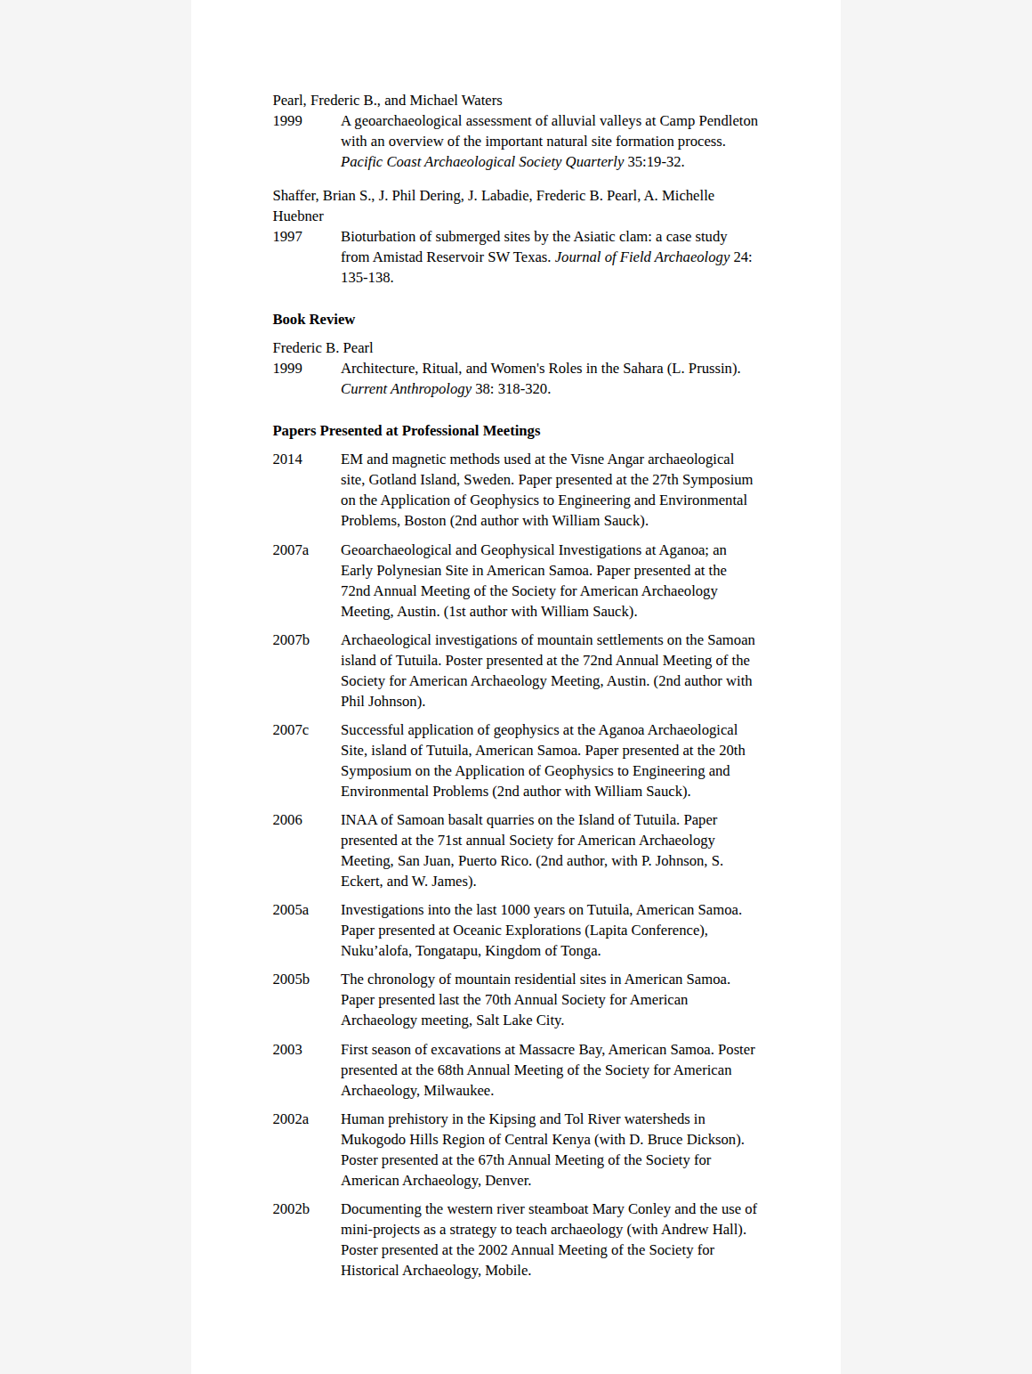Pearl, Frederic B., and Michael Waters
1999 A geoarchaeological assessment of alluvial valleys at Camp Pendleton with an overview of the important natural site formation process. Pacific Coast Archaeological Society Quarterly 35:19-32.
Shaffer, Brian S., J. Phil Dering, J. Labadie, Frederic B. Pearl, A. Michelle Huebner
1997 Bioturbation of submerged sites by the Asiatic clam: a case study from Amistad Reservoir SW Texas. Journal of Field Archaeology 24: 135-138.
Book Review
Frederic B. Pearl
1999 Architecture, Ritual, and Women's Roles in the Sahara (L. Prussin). Current Anthropology 38: 318-320.
Papers Presented at Professional Meetings
2014 EM and magnetic methods used at the Visne Angar archaeological site, Gotland Island, Sweden. Paper presented at the 27th Symposium on the Application of Geophysics to Engineering and Environmental Problems, Boston (2nd author with William Sauck).
2007a Geoarchaeological and Geophysical Investigations at Aganoa; an Early Polynesian Site in American Samoa. Paper presented at the 72nd Annual Meeting of the Society for American Archaeology Meeting, Austin. (1st author with William Sauck).
2007b Archaeological investigations of mountain settlements on the Samoan island of Tutuila. Poster presented at the 72nd Annual Meeting of the Society for American Archaeology Meeting, Austin. (2nd author with Phil Johnson).
2007c Successful application of geophysics at the Aganoa Archaeological Site, island of Tutuila, American Samoa. Paper presented at the 20th Symposium on the Application of Geophysics to Engineering and Environmental Problems (2nd author with William Sauck).
2006 INAA of Samoan basalt quarries on the Island of Tutuila. Paper presented at the 71st annual Society for American Archaeology Meeting, San Juan, Puerto Rico. (2nd author, with P. Johnson, S. Eckert, and W. James).
2005a Investigations into the last 1000 years on Tutuila, American Samoa. Paper presented at Oceanic Explorations (Lapita Conference), Nuku’alofa, Tongatapu, Kingdom of Tonga.
2005b The chronology of mountain residential sites in American Samoa. Paper presented last the 70th Annual Society for American Archaeology meeting, Salt Lake City.
2003 First season of excavations at Massacre Bay, American Samoa. Poster presented at the 68th Annual Meeting of the Society for American Archaeology, Milwaukee.
2002a Human prehistory in the Kipsing and Tol River watersheds in Mukogodo Hills Region of Central Kenya (with D. Bruce Dickson). Poster presented at the 67th Annual Meeting of the Society for American Archaeology, Denver.
2002b Documenting the western river steamboat Mary Conley and the use of mini-projects as a strategy to teach archaeology (with Andrew Hall). Poster presented at the 2002 Annual Meeting of the Society for Historical Archaeology, Mobile.